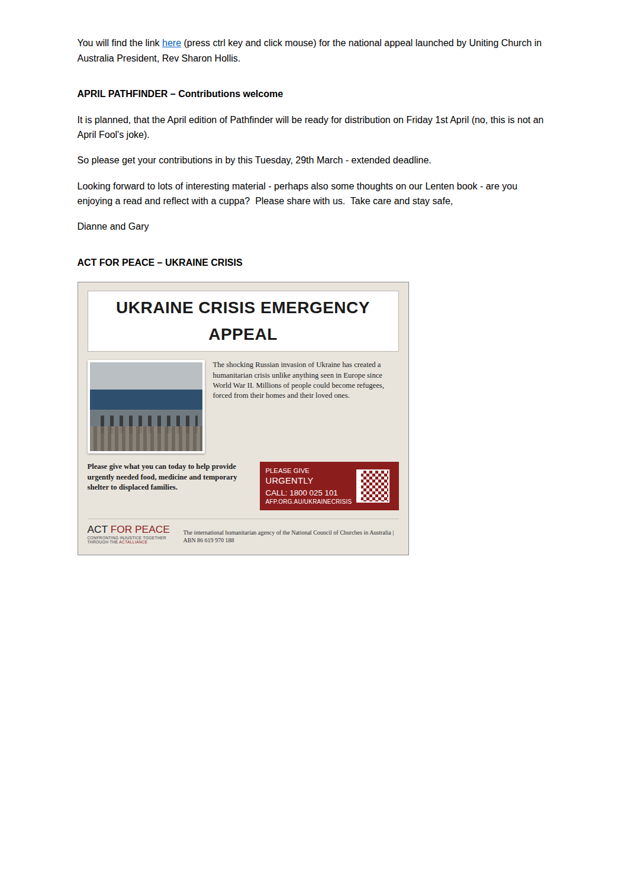You will find the link here (press ctrl key and click mouse) for the national appeal launched by Uniting Church in Australia President, Rev Sharon Hollis.
APRIL PATHFINDER – Contributions welcome
It is planned, that the April edition of Pathfinder will be ready for distribution on Friday 1st April (no, this is not an April Fool's joke).
So please get your contributions in by this Tuesday, 29th March - extended deadline.
Looking forward to lots of interesting material - perhaps also some thoughts on our Lenten book - are you enjoying a read and reflect with a cuppa? Please share with us. Take care and stay safe,
Dianne and Gary
ACT FOR PEACE – UKRAINE CRISIS
Ukraine Crisis Emergency Appeal
Photograph by Getty Images
The shocking Russian invasion of Ukraine has created a humanitarian crisis unlike anything seen in Europe since World War II. Millions of people could become refugees, forced from their homes and their loved ones.
Please give what you can today to help provide urgently needed food, medicine and temporary shelter to displaced families.
PLEASE GIVE URGENTLY CALL: 1800 025 101 AFP.ORG.AU/UKRAINECRISIS
ACT FOR PEACE
Confronting injustice together
through the actalliance
The international humanitarian agency of the National Council of Churches in Australia | ABN 86 619 970 188